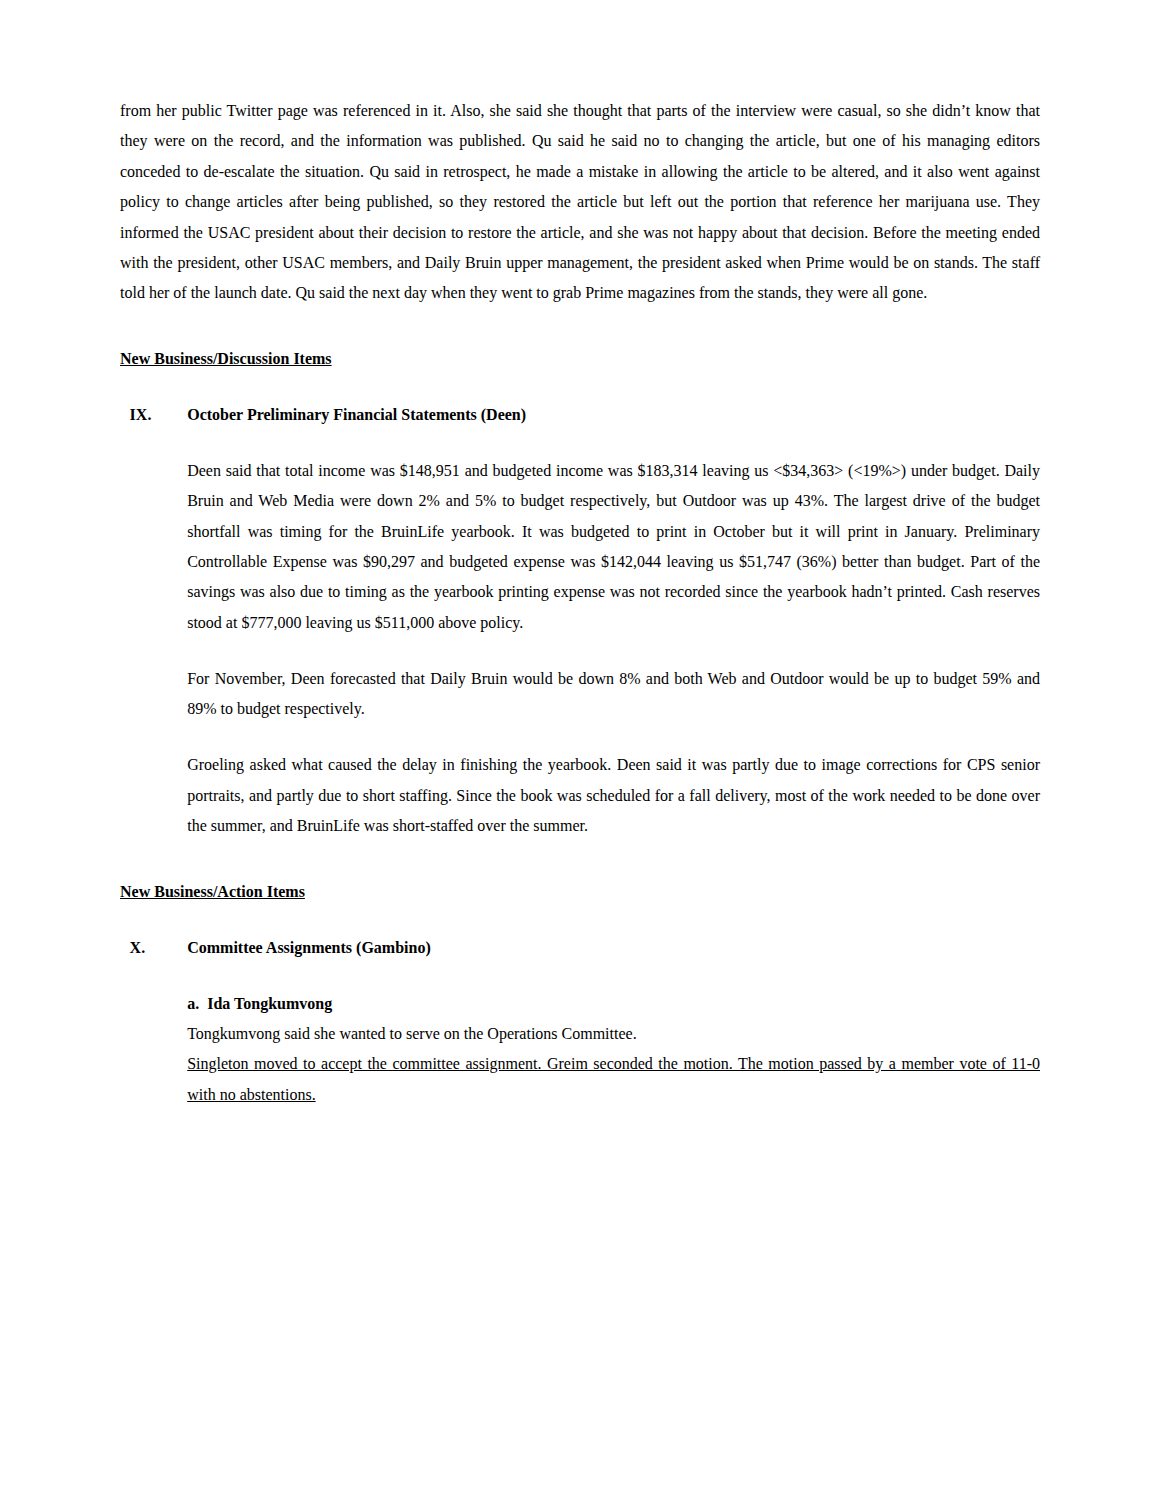from her public Twitter page was referenced in it. Also, she said she thought that parts of the interview were casual, so she didn’t know that they were on the record, and the information was published. Qu said he said no to changing the article, but one of his managing editors conceded to de-escalate the situation. Qu said in retrospect, he made a mistake in allowing the article to be altered, and it also went against policy to change articles after being published, so they restored the article but left out the portion that reference her marijuana use. They informed the USAC president about their decision to restore the article, and she was not happy about that decision. Before the meeting ended with the president, other USAC members, and Daily Bruin upper management, the president asked when Prime would be on stands. The staff told her of the launch date. Qu said the next day when they went to grab Prime magazines from the stands, they were all gone.
New Business/Discussion Items
IX.
October Preliminary Financial Statements (Deen)
Deen said that total income was $148,951 and budgeted income was $183,314 leaving us <$34,363> (<19%>) under budget. Daily Bruin and Web Media were down 2% and 5% to budget respectively, but Outdoor was up 43%. The largest drive of the budget shortfall was timing for the BruinLife yearbook. It was budgeted to print in October but it will print in January. Preliminary Controllable Expense was $90,297 and budgeted expense was $142,044 leaving us $51,747 (36%) better than budget. Part of the savings was also due to timing as the yearbook printing expense was not recorded since the yearbook hadn’t printed. Cash reserves stood at $777,000 leaving us $511,000 above policy.
For November, Deen forecasted that Daily Bruin would be down 8% and both Web and Outdoor would be up to budget 59% and 89% to budget respectively.
Groeling asked what caused the delay in finishing the yearbook. Deen said it was partly due to image corrections for CPS senior portraits, and partly due to short staffing. Since the book was scheduled for a fall delivery, most of the work needed to be done over the summer, and BruinLife was short-staffed over the summer.
New Business/Action Items
X.
Committee Assignments (Gambino)
a. Ida Tongkumvong
Tongkumvong said she wanted to serve on the Operations Committee.
Singleton moved to accept the committee assignment. Greim seconded the motion. The motion passed by a member vote of 11-0 with no abstentions.